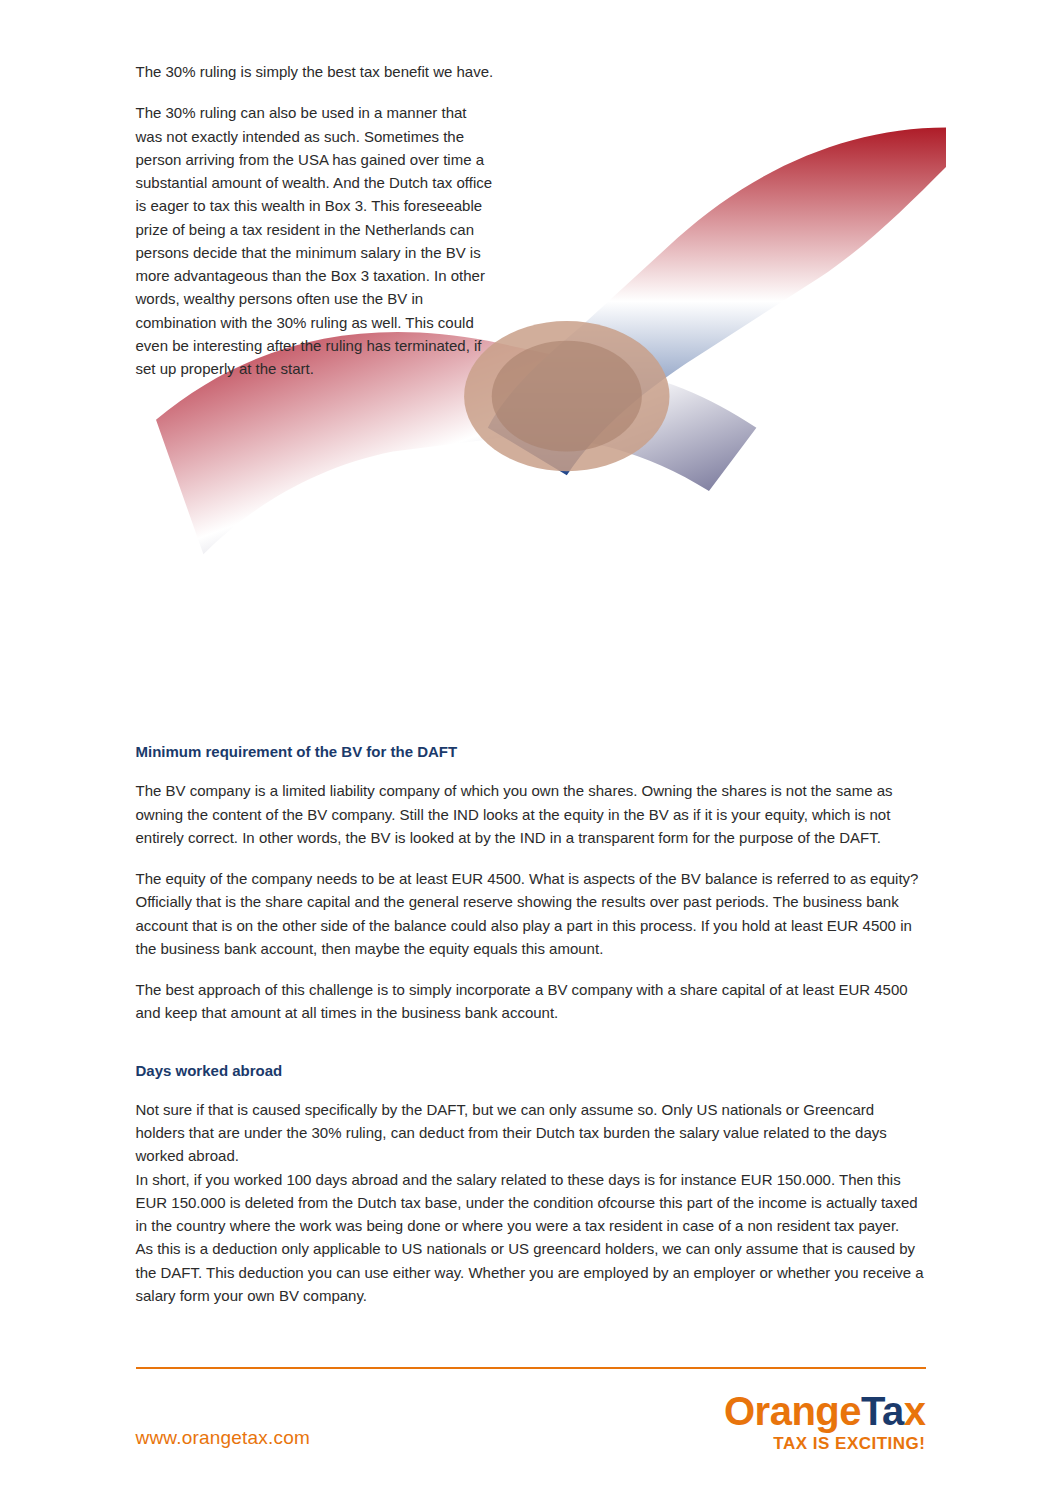The 30% ruling is simply the best tax benefit we have.
The 30% ruling can also be used in a manner that was not exactly intended as such. Sometimes the person arriving from the USA has gained over time a substantial amount of wealth. And the Dutch tax office is eager to tax this wealth in Box 3. This foreseeable prize of being a tax resident in the Netherlands can persons decide that the minimum salary in the BV is more advantageous than the Box 3 taxation. In other words, wealthy persons often use the BV in combination with the 30% ruling as well. This could even be interesting after the ruling has terminated, if set up properly at the start.
Minimum requirement of the BV for the DAFT
The BV company is a limited liability company of which you own the shares. Owning the shares is not the same as owning the content of the BV company. Still the IND looks at the equity in the BV as if it is your equity, which is not entirely correct. In other words, the BV is looked at by the IND in a transparent form for the purpose of the DAFT.
The equity of the company needs to be at least EUR 4500. What is aspects of the BV balance is referred to as equity? Officially that is the share capital and the general reserve showing the results over past periods. The business bank account that is on the other side of the balance could also play a part in this process. If you hold at least EUR 4500 in the business bank account, then maybe the equity equals this amount.
The best approach of this challenge is to simply incorporate a BV company with a share capital of at least EUR 4500 and keep that amount at all times in the business bank account.
Days worked abroad
Not sure if that is caused specifically by the DAFT, but we can only assume so. Only US nationals or Greencard holders that are under the 30% ruling, can deduct from their Dutch tax burden the salary value related to the days worked abroad.
In short, if you worked 100 days abroad and the salary related to these days is for instance EUR 150.000. Then this EUR 150.000 is deleted from the Dutch tax base, under the condition ofcourse this part of the income is actually taxed in the country where the work was being done or where you were a tax resident in case of a non resident tax payer.
As this is a deduction only applicable to US nationals or US greencard holders, we can only assume that is caused by the DAFT. This deduction you can use either way. Whether you are employed by an employer or whether you receive a salary form your own BV company.
www.orangetax.com
Orange Ta x
TAX IS EXCITING!